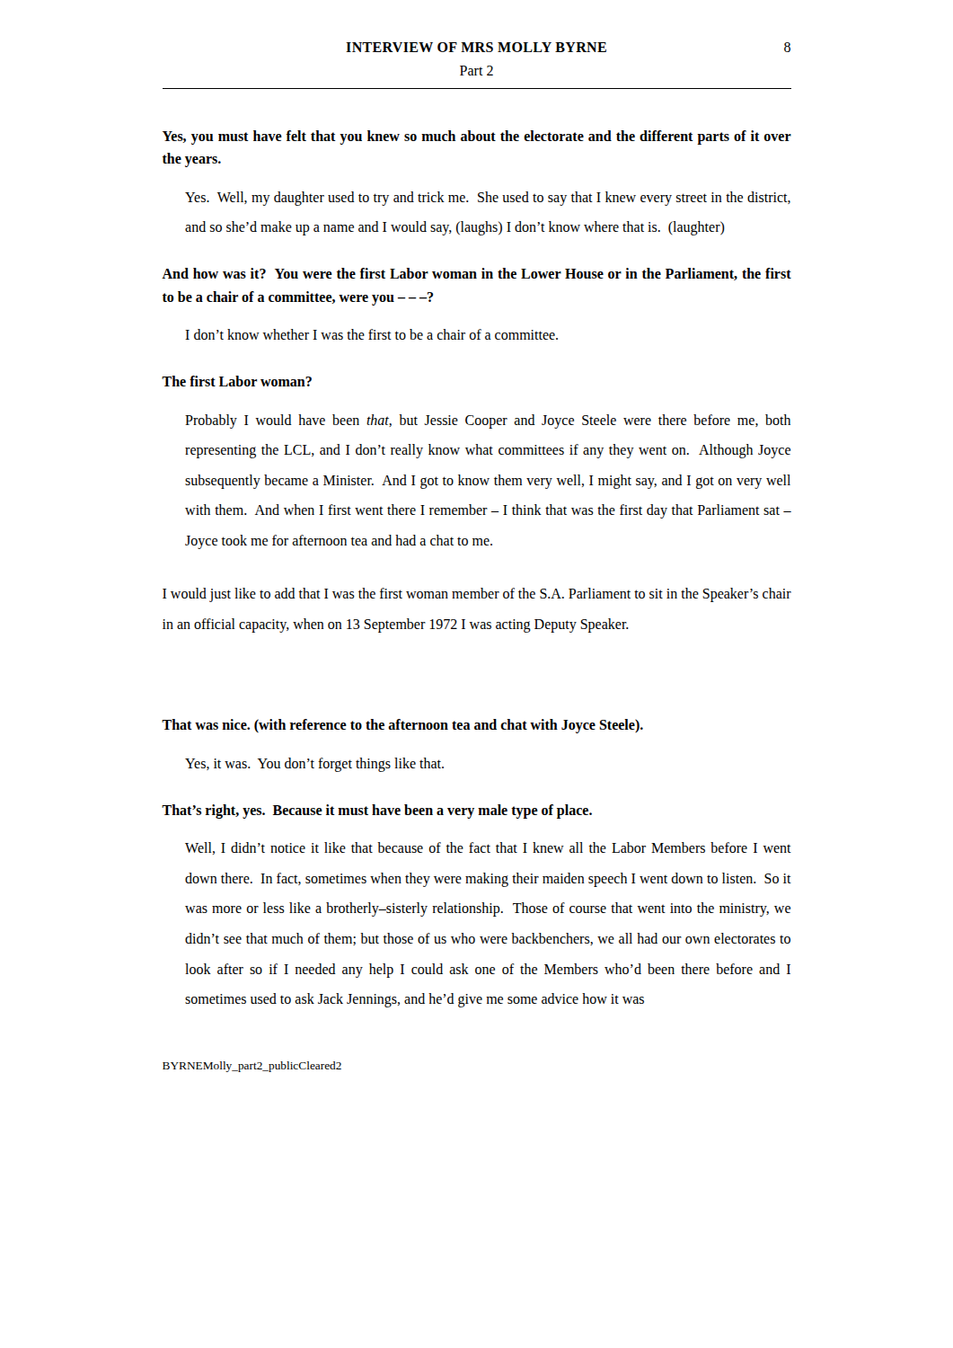8
Interview of Mrs Molly Byrne
Part 2
Yes, you must have felt that you knew so much about the electorate and the different parts of it over the years.
Yes. Well, my daughter used to try and trick me. She used to say that I knew every street in the district, and so she’d make up a name and I would say, (laughs) I don’t know where that is. (laughter)
And how was it? You were the first Labor woman in the Lower House or in the Parliament, the first to be a chair of a committee, were you – – –?
I don’t know whether I was the first to be a chair of a committee.
The first Labor woman?
Probably I would have been that, but Jessie Cooper and Joyce Steele were there before me, both representing the LCL, and I don’t really know what committees if any they went on. Although Joyce subsequently became a Minister. And I got to know them very well, I might say, and I got on very well with them. And when I first went there I remember – I think that was the first day that Parliament sat – Joyce took me for afternoon tea and had a chat to me.
I would just like to add that I was the first woman member of the S.A. Parliament to sit in the Speaker’s chair in an official capacity, when on 13 September 1972 I was acting Deputy Speaker.
That was nice. (with reference to the afternoon tea and chat with Joyce Steele).
Yes, it was. You don’t forget things like that.
That’s right, yes. Because it must have been a very male type of place.
Well, I didn’t notice it like that because of the fact that I knew all the Labor Members before I went down there. In fact, sometimes when they were making their maiden speech I went down to listen. So it was more or less like a brotherly–sisterly relationship. Those of course that went into the ministry, we didn’t see that much of them; but those of us who were backbenchers, we all had our own electorates to look after so if I needed any help I could ask one of the Members who’d been there before and I sometimes used to ask Jack Jennings, and he’d give me some advice how it was
BYRNEMolly_part2_publicCleared2